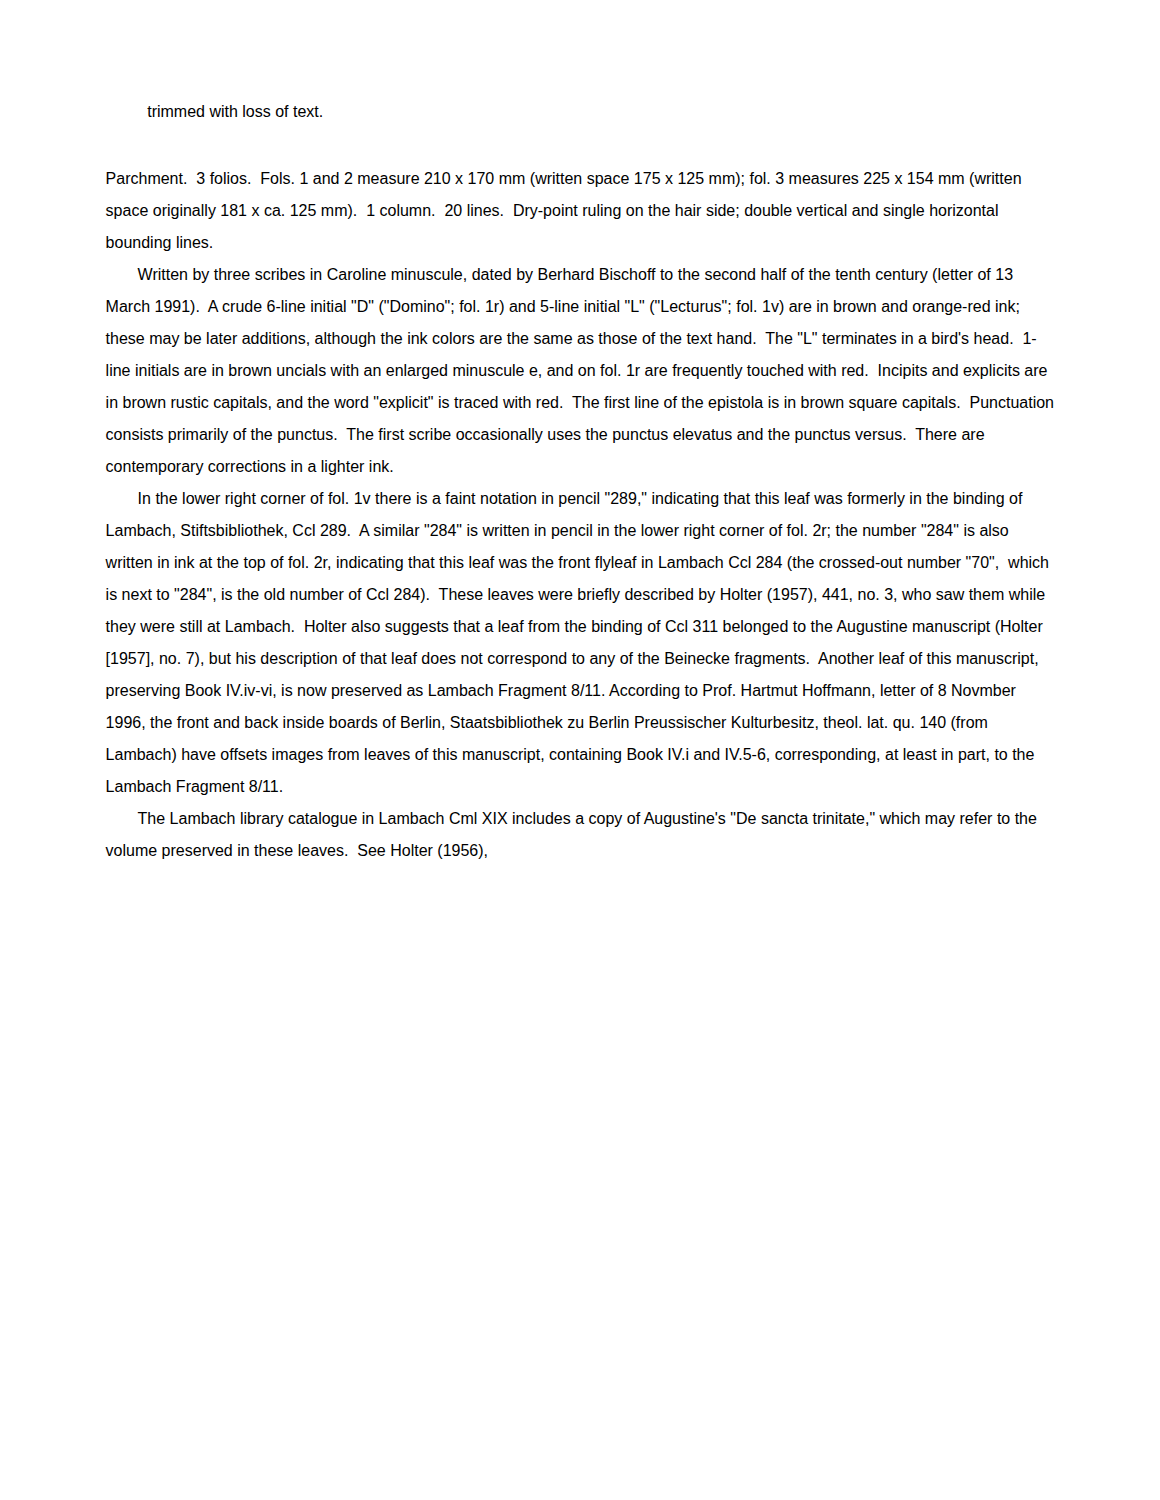trimmed with loss of text.
Parchment. 3 folios. Fols. 1 and 2 measure 210 x 170 mm (written space 175 x 125 mm); fol. 3 measures 225 x 154 mm (written space originally 181 x ca. 125 mm). 1 column. 20 lines. Dry-point ruling on the hair side; double vertical and single horizontal bounding lines.
Written by three scribes in Caroline minuscule, dated by Berhard Bischoff to the second half of the tenth century (letter of 13 March 1991). A crude 6-line initial "D" ("Domino"; fol. 1r) and 5-line initial "L" ("Lecturus"; fol. 1v) are in brown and orange-red ink; these may be later additions, although the ink colors are the same as those of the text hand. The "L" terminates in a bird's head. 1-line initials are in brown uncials with an enlarged minuscule e, and on fol. 1r are frequently touched with red. Incipits and explicits are in brown rustic capitals, and the word "explicit" is traced with red. The first line of the epistola is in brown square capitals. Punctuation consists primarily of the punctus. The first scribe occasionally uses the punctus elevatus and the punctus versus. There are contemporary corrections in a lighter ink.
In the lower right corner of fol. 1v there is a faint notation in pencil "289," indicating that this leaf was formerly in the binding of Lambach, Stiftsbibliothek, Ccl 289. A similar "284" is written in pencil in the lower right corner of fol. 2r; the number "284" is also written in ink at the top of fol. 2r, indicating that this leaf was the front flyleaf in Lambach Ccl 284 (the crossed-out number "70", which is next to "284", is the old number of Ccl 284). These leaves were briefly described by Holter (1957), 441, no. 3, who saw them while they were still at Lambach. Holter also suggests that a leaf from the binding of Ccl 311 belonged to the Augustine manuscript (Holter [1957], no. 7), but his description of that leaf does not correspond to any of the Beinecke fragments. Another leaf of this manuscript, preserving Book IV.iv-vi, is now preserved as Lambach Fragment 8/11. According to Prof. Hartmut Hoffmann, letter of 8 Novmber 1996, the front and back inside boards of Berlin, Staatsbibliothek zu Berlin Preussischer Kulturbesitz, theol. lat. qu. 140 (from Lambach) have offsets images from leaves of this manuscript, containing Book IV.i and IV.5-6, corresponding, at least in part, to the Lambach Fragment 8/11.
The Lambach library catalogue in Lambach Cml XIX includes a copy of Augustine's "De sancta trinitate," which may refer to the volume preserved in these leaves. See Holter (1956),